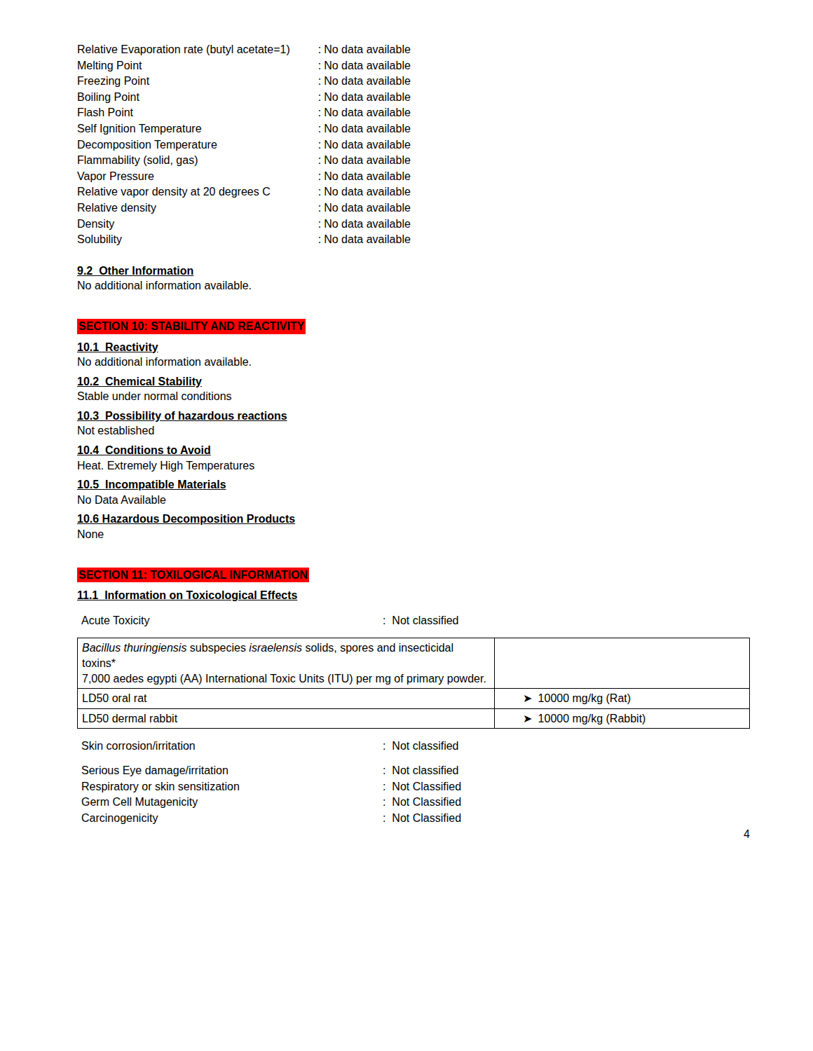| Relative Evaporation rate (butyl acetate=1) | : | No data available |
| Melting Point | : | No data available |
| Freezing Point | : | No data available |
| Boiling Point | : | No data available |
| Flash Point | : | No data available |
| Self Ignition Temperature | : | No data available |
| Decomposition Temperature | : | No data available |
| Flammability (solid, gas) | : | No data available |
| Vapor Pressure | : | No data available |
| Relative vapor density at 20 degrees C | : | No data available |
| Relative density | : | No data available |
| Density | : | No data available |
| Solubility | : | No data available |
9.2 Other Information
No additional information available.
SECTION 10: STABILITY AND REACTIVITY
10.1 Reactivity
No additional information available.
10.2 Chemical Stability
Stable under normal conditions
10.3 Possibility of hazardous reactions
Not established
10.4 Conditions to Avoid
Heat. Extremely High Temperatures
10.5 Incompatible Materials
No Data Available
10.6 Hazardous Decomposition Products
None
SECTION 11: TOXILOGICAL INFORMATION
11.1 Information on Toxicological Effects
Acute Toxicity: Not classified
| Bacillus thuringiensis subspecies israelensis solids, spores and insecticidal toxins* 7,000 aedes egypti (AA) International Toxic Units (ITU) per mg of primary powder. | |
| LD50 oral rat | ➤ 10000 mg/kg (Rat) |
| LD50 dermal rabbit | ➤ 10000 mg/kg (Rabbit) |
Skin corrosion/irritation: Not classified
Serious Eye damage/irritation: Not classified
Respiratory or skin sensitization: Not Classified
Germ Cell Mutagenicity: Not Classified
Carcinogenicity: Not Classified
4